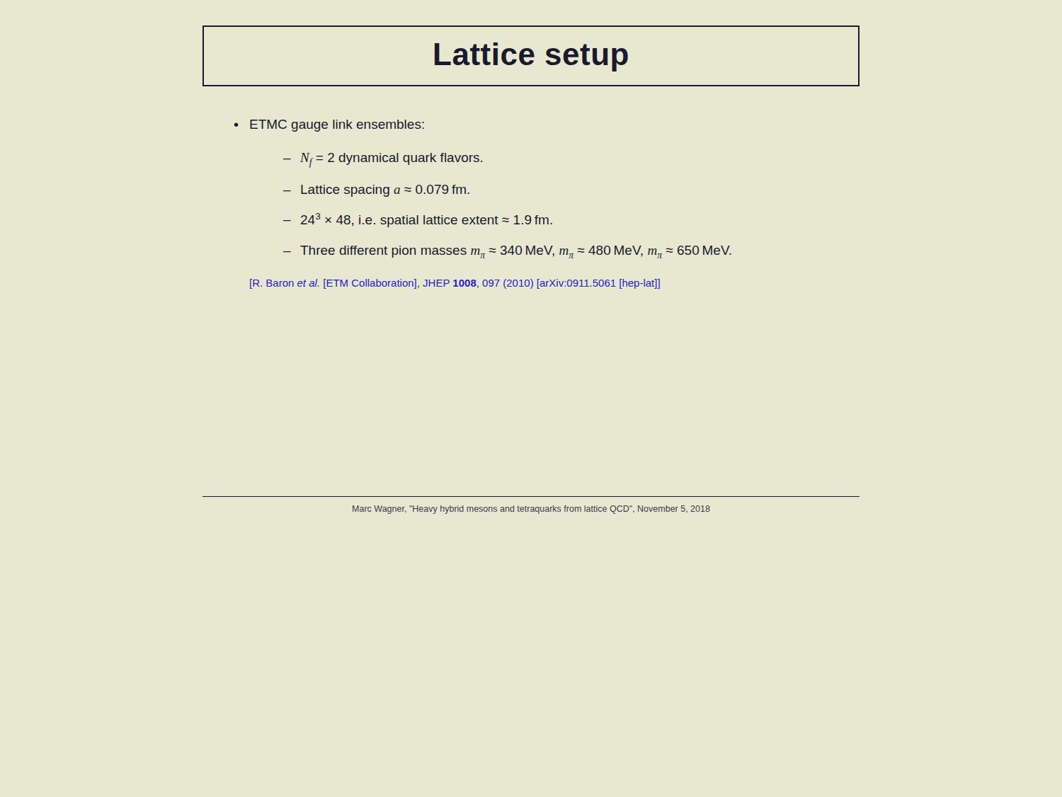Lattice setup
ETMC gauge link ensembles:
Nf = 2 dynamical quark flavors.
Lattice spacing a ≈ 0.079 fm.
243 × 48, i.e. spatial lattice extent ≈ 1.9 fm.
Three different pion masses mπ ≈ 340 MeV, mπ ≈ 480 MeV, mπ ≈ 650 MeV.
[R. Baron et al. [ETM Collaboration], JHEP 1008, 097 (2010) [arXiv:0911.5061 [hep-lat]]
Marc Wagner, "Heavy hybrid mesons and tetraquarks from lattice QCD", November 5, 2018